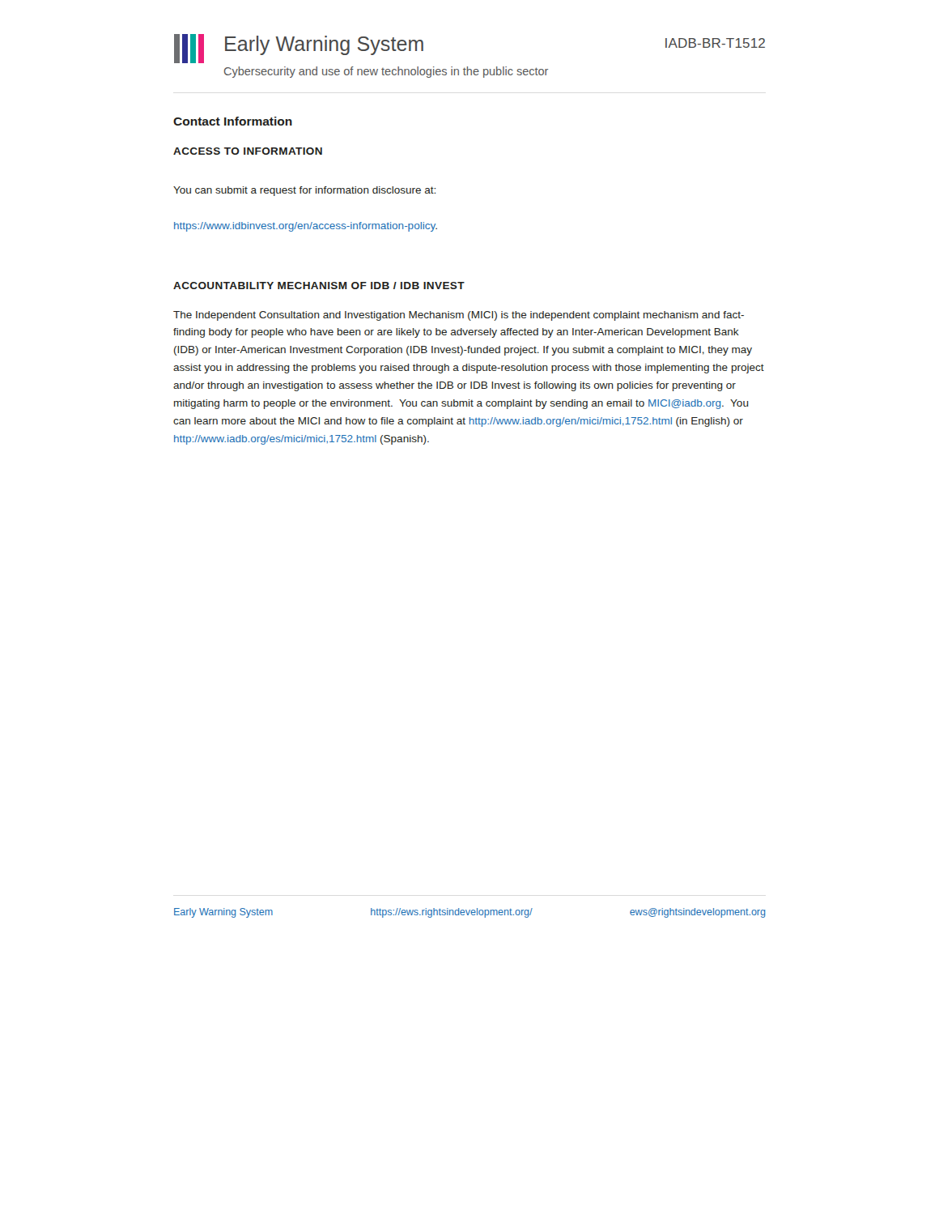Early Warning System
Cybersecurity and use of new technologies in the public sector
IADB-BR-T1512
Contact Information
ACCESS TO INFORMATION
You can submit a request for information disclosure at:
https://www.idbinvest.org/en/access-information-policy.
ACCOUNTABILITY MECHANISM OF IDB / IDB INVEST
The Independent Consultation and Investigation Mechanism (MICI) is the independent complaint mechanism and fact-finding body for people who have been or are likely to be adversely affected by an Inter-American Development Bank (IDB) or Inter-American Investment Corporation (IDB Invest)-funded project. If you submit a complaint to MICI, they may assist you in addressing the problems you raised through a dispute-resolution process with those implementing the project and/or through an investigation to assess whether the IDB or IDB Invest is following its own policies for preventing or mitigating harm to people or the environment. You can submit a complaint by sending an email to MICI@iadb.org. You can learn more about the MICI and how to file a complaint at http://www.iadb.org/en/mici/mici,1752.html (in English) or http://www.iadb.org/es/mici/mici,1752.html (Spanish).
Early Warning System
https://ews.rightsindevelopment.org/
ews@rightsindevelopment.org